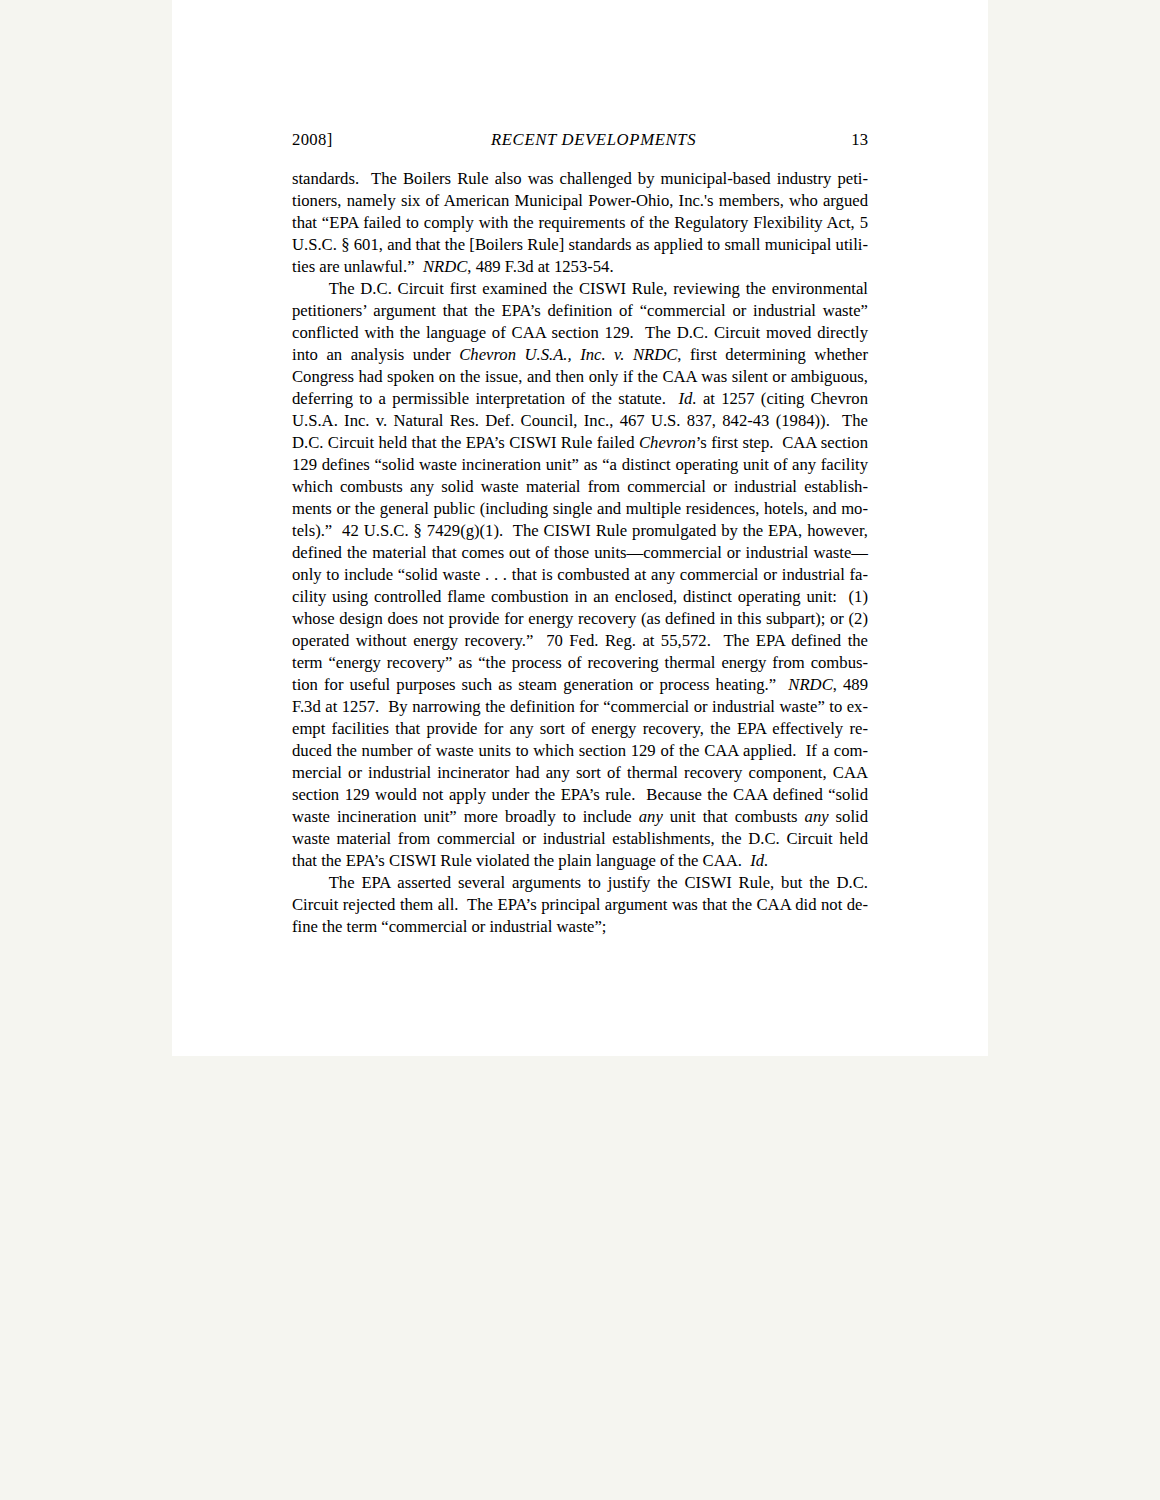2008] RECENT DEVELOPMENTS 13
standards. The Boilers Rule also was challenged by municipal-based industry petitioners, namely six of American Municipal Power-Ohio, Inc.'s members, who argued that “EPA failed to comply with the requirements of the Regulatory Flexibility Act, 5 U.S.C. § 601, and that the [Boilers Rule] standards as applied to small municipal utilities are unlawful.” NRDC, 489 F.3d at 1253-54.
The D.C. Circuit first examined the CISWI Rule, reviewing the environmental petitioners’ argument that the EPA’s definition of “commercial or industrial waste” conflicted with the language of CAA section 129. The D.C. Circuit moved directly into an analysis under Chevron U.S.A., Inc. v. NRDC, first determining whether Congress had spoken on the issue, and then only if the CAA was silent or ambiguous, deferring to a permissible interpretation of the statute. Id. at 1257 (citing Chevron U.S.A. Inc. v. Natural Res. Def. Council, Inc., 467 U.S. 837, 842-43 (1984)). The D.C. Circuit held that the EPA’s CISWI Rule failed Chevron’s first step. CAA section 129 defines “solid waste incineration unit” as “a distinct operating unit of any facility which combusts any solid waste material from commercial or industrial establishments or the general public (including single and multiple residences, hotels, and motels).” 42 U.S.C. § 7429(g)(1). The CISWI Rule promulgated by the EPA, however, defined the material that comes out of those units—commercial or industrial waste—only to include “solid waste . . . that is combusted at any commercial or industrial facility using controlled flame combustion in an enclosed, distinct operating unit: (1) whose design does not provide for energy recovery (as defined in this subpart); or (2) operated without energy recovery.” 70 Fed. Reg. at 55,572. The EPA defined the term “energy recovery” as “the process of recovering thermal energy from combustion for useful purposes such as steam generation or process heating.” NRDC, 489 F.3d at 1257. By narrowing the definition for “commercial or industrial waste” to exempt facilities that provide for any sort of energy recovery, the EPA effectively reduced the number of waste units to which section 129 of the CAA applied. If a commercial or industrial incinerator had any sort of thermal recovery component, CAA section 129 would not apply under the EPA’s rule. Because the CAA defined “solid waste incineration unit” more broadly to include any unit that combusts any solid waste material from commercial or industrial establishments, the D.C. Circuit held that the EPA’s CISWI Rule violated the plain language of the CAA. Id.
The EPA asserted several arguments to justify the CISWI Rule, but the D.C. Circuit rejected them all. The EPA’s principal argument was that the CAA did not define the term “commercial or industrial waste”;